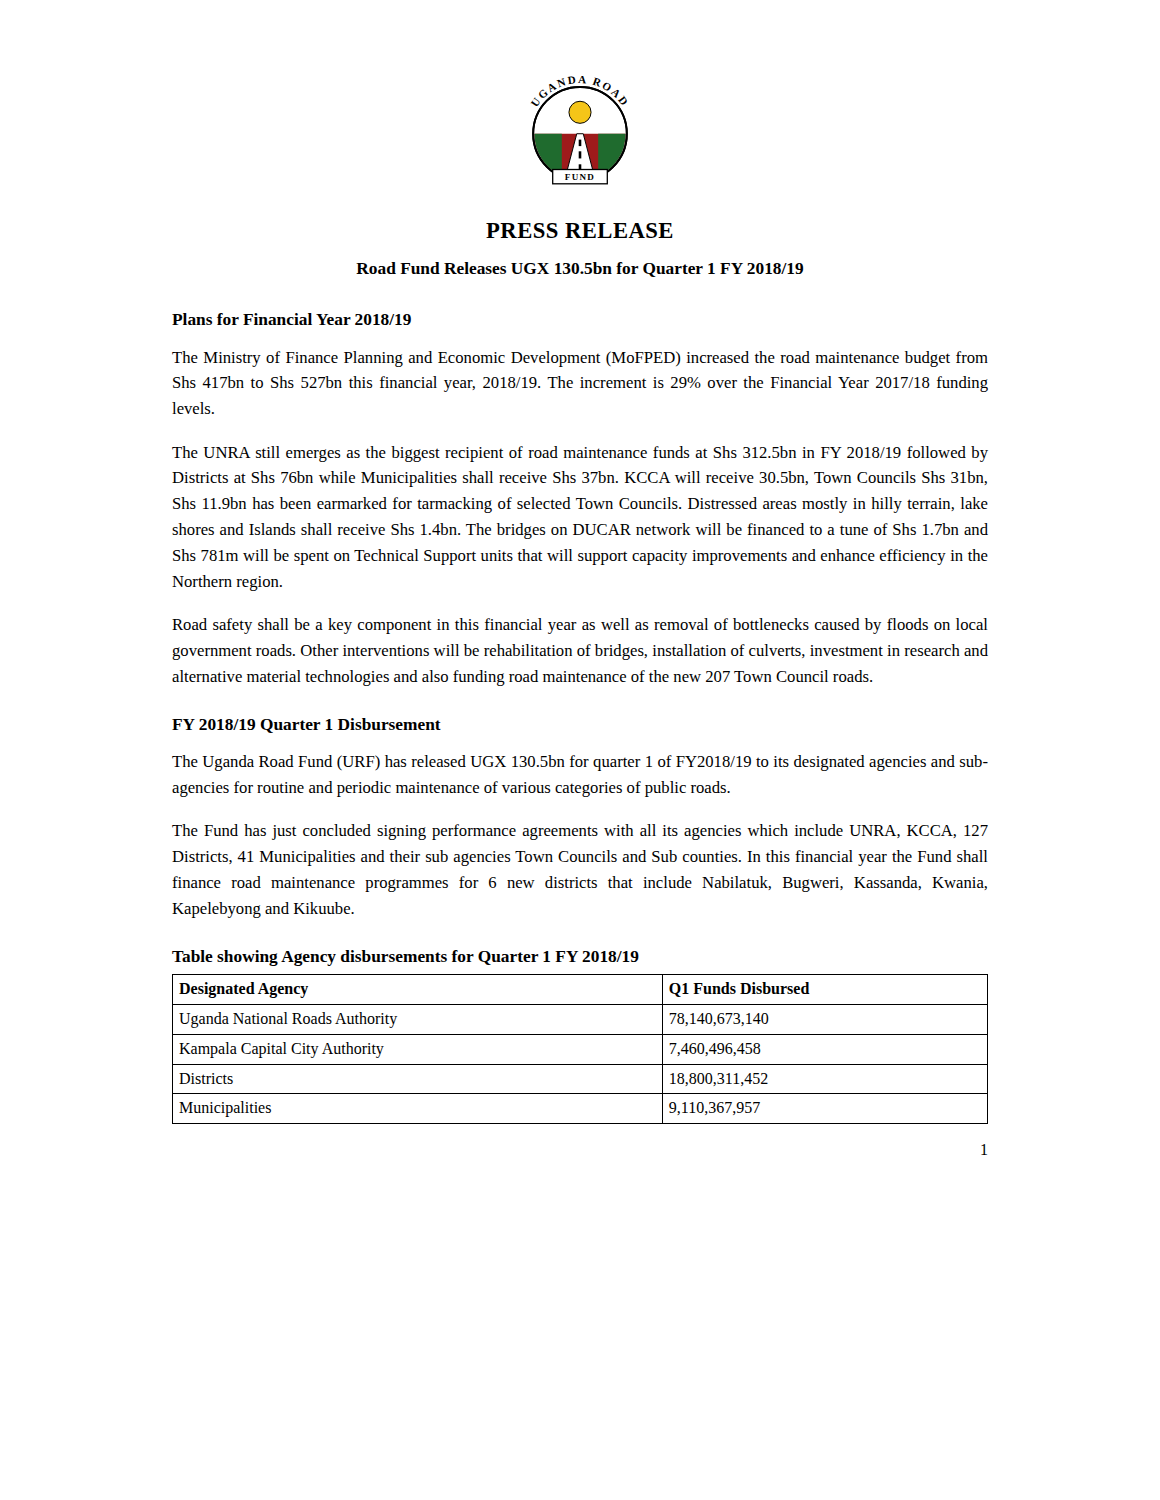UGANDA ROAD FUND
PRESS RELEASE
Road Fund Releases UGX 130.5bn for Quarter 1 FY 2018/19
Plans for Financial Year 2018/19
The Ministry of Finance Planning and Economic Development (MoFPED) increased the road maintenance budget from Shs 417bn to Shs 527bn this financial year, 2018/19. The increment is 29% over the Financial Year 2017/18 funding levels.
The UNRA still emerges as the biggest recipient of road maintenance funds at Shs 312.5bn in FY 2018/19 followed by Districts at Shs 76bn while Municipalities shall receive Shs 37bn. KCCA will receive 30.5bn, Town Councils Shs 31bn, Shs 11.9bn has been earmarked for tarmacking of selected Town Councils. Distressed areas mostly in hilly terrain, lake shores and Islands shall receive Shs 1.4bn. The bridges on DUCAR network will be financed to a tune of Shs 1.7bn and Shs 781m will be spent on Technical Support units that will support capacity improvements and enhance efficiency in the Northern region.
Road safety shall be a key component in this financial year as well as removal of bottlenecks caused by floods on local government roads. Other interventions will be rehabilitation of bridges, installation of culverts, investment in research and alternative material technologies and also funding road maintenance of the new 207 Town Council roads.
FY 2018/19 Quarter 1 Disbursement
The Uganda Road Fund (URF) has released UGX 130.5bn for quarter 1 of FY2018/19 to its designated agencies and sub-agencies for routine and periodic maintenance of various categories of public roads.
The Fund has just concluded signing performance agreements with all its agencies which include UNRA, KCCA, 127 Districts, 41 Municipalities and their sub agencies Town Councils and Sub counties. In this financial year the Fund shall finance road maintenance programmes for 6 new districts that include Nabilatuk, Bugweri, Kassanda, Kwania, Kapelebyong and Kikuube.
Table showing Agency disbursements for Quarter 1 FY 2018/19
| Designated Agency | Q1 Funds Disbursed |
| --- | --- |
| Uganda National Roads Authority | 78,140,673,140 |
| Kampala Capital City Authority | 7,460,496,458 |
| Districts | 18,800,311,452 |
| Municipalities | 9,110,367,957 |
1